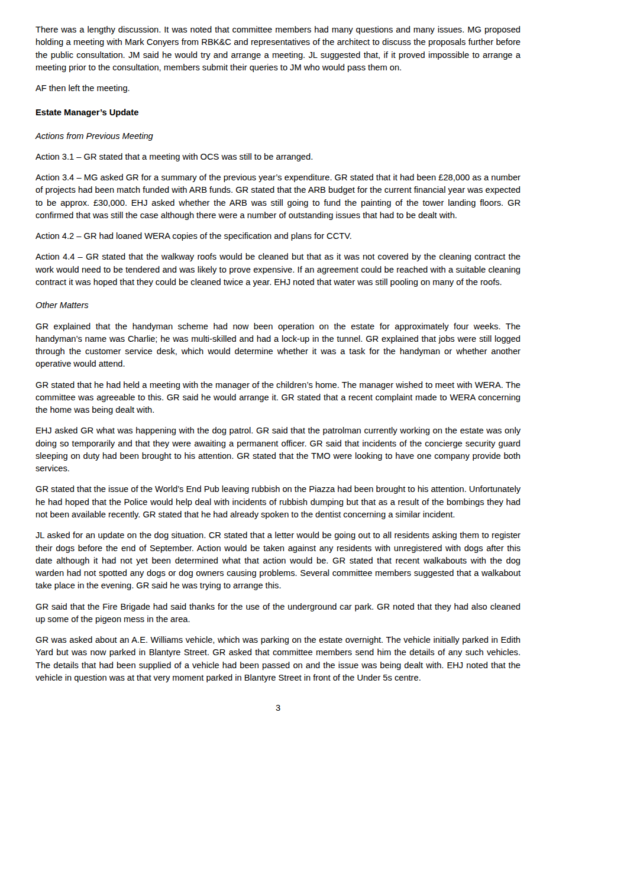There was a lengthy discussion. It was noted that committee members had many questions and many issues. MG proposed holding a meeting with Mark Conyers from RBK&C and representatives of the architect to discuss the proposals further before the public consultation. JM said he would try and arrange a meeting. JL suggested that, if it proved impossible to arrange a meeting prior to the consultation, members submit their queries to JM who would pass them on.
AF then left the meeting.
Estate Manager’s Update
Actions from Previous Meeting
Action 3.1 – GR stated that a meeting with OCS was still to be arranged.
Action 3.4 – MG asked GR for a summary of the previous year’s expenditure. GR stated that it had been £28,000 as a number of projects had been match funded with ARB funds. GR stated that the ARB budget for the current financial year was expected to be approx. £30,000. EHJ asked whether the ARB was still going to fund the painting of the tower landing floors. GR confirmed that was still the case although there were a number of outstanding issues that had to be dealt with.
Action 4.2 – GR had loaned WERA copies of the specification and plans for CCTV.
Action 4.4 – GR stated that the walkway roofs would be cleaned but that as it was not covered by the cleaning contract the work would need to be tendered and was likely to prove expensive. If an agreement could be reached with a suitable cleaning contract it was hoped that they could be cleaned twice a year. EHJ noted that water was still pooling on many of the roofs.
Other Matters
GR explained that the handyman scheme had now been operation on the estate for approximately four weeks. The handyman’s name was Charlie; he was multi-skilled and had a lock-up in the tunnel. GR explained that jobs were still logged through the customer service desk, which would determine whether it was a task for the handyman or whether another operative would attend.
GR stated that he had held a meeting with the manager of the children’s home. The manager wished to meet with WERA. The committee was agreeable to this. GR said he would arrange it. GR stated that a recent complaint made to WERA concerning the home was being dealt with.
EHJ asked GR what was happening with the dog patrol. GR said that the patrolman currently working on the estate was only doing so temporarily and that they were awaiting a permanent officer. GR said that incidents of the concierge security guard sleeping on duty had been brought to his attention. GR stated that the TMO were looking to have one company provide both services.
GR stated that the issue of the World’s End Pub leaving rubbish on the Piazza had been brought to his attention. Unfortunately he had hoped that the Police would help deal with incidents of rubbish dumping but that as a result of the bombings they had not been available recently. GR stated that he had already spoken to the dentist concerning a similar incident.
JL asked for an update on the dog situation. CR stated that a letter would be going out to all residents asking them to register their dogs before the end of September. Action would be taken against any residents with unregistered with dogs after this date although it had not yet been determined what that action would be. GR stated that recent walkabouts with the dog warden had not spotted any dogs or dog owners causing problems. Several committee members suggested that a walkabout take place in the evening. GR said he was trying to arrange this.
GR said that the Fire Brigade had said thanks for the use of the underground car park. GR noted that they had also cleaned up some of the pigeon mess in the area.
GR was asked about an A.E. Williams vehicle, which was parking on the estate overnight. The vehicle initially parked in Edith Yard but was now parked in Blantyre Street. GR asked that committee members send him the details of any such vehicles. The details that had been supplied of a vehicle had been passed on and the issue was being dealt with. EHJ noted that the vehicle in question was at that very moment parked in Blantyre Street in front of the Under 5s centre.
3